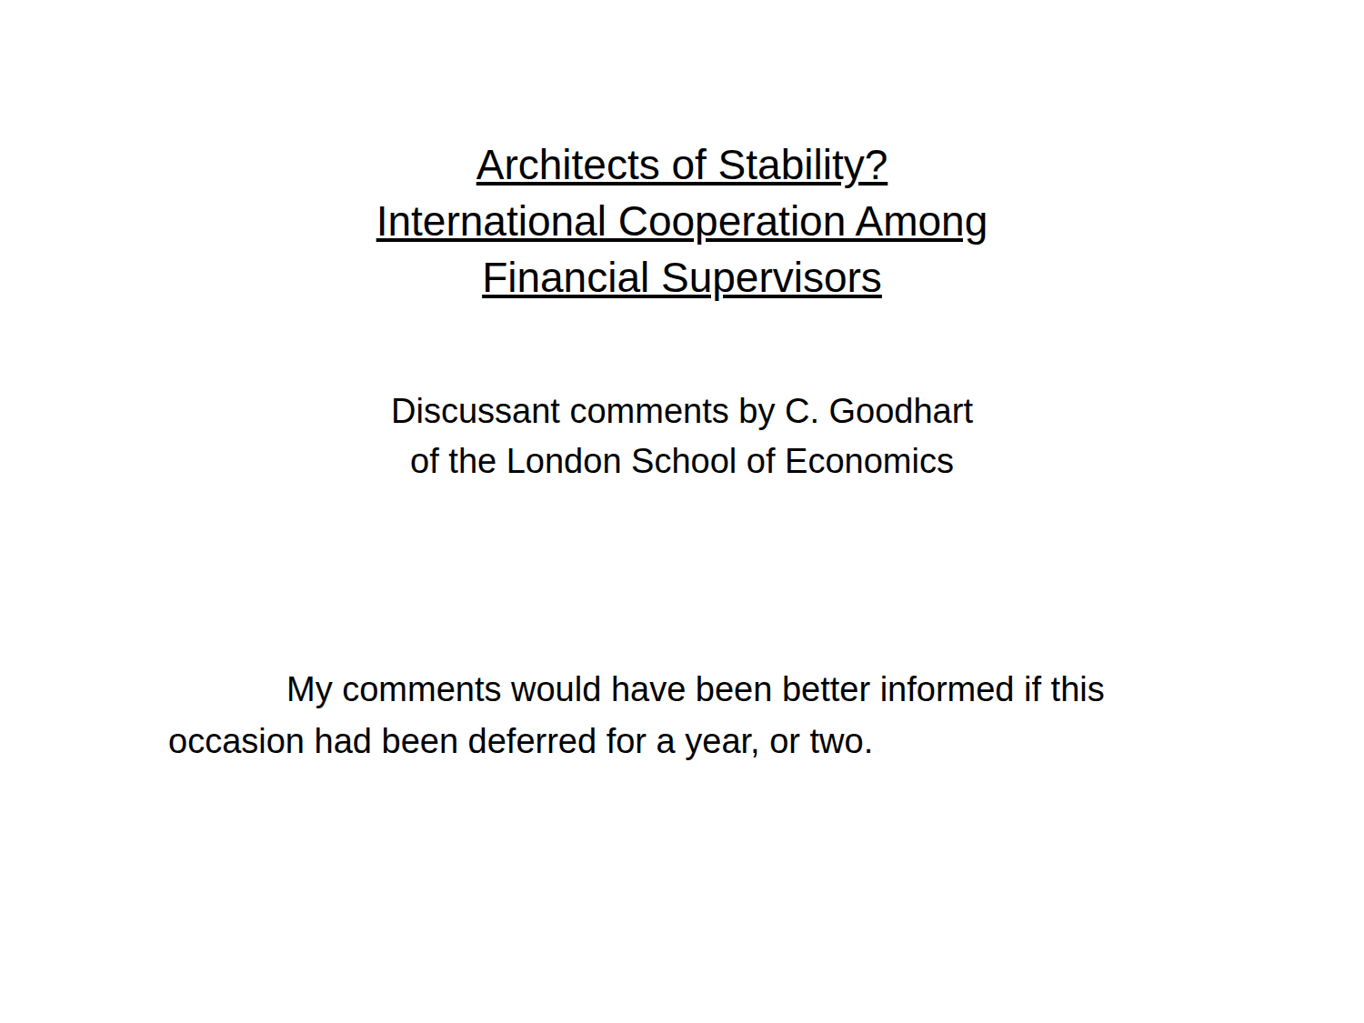Architects of Stability? International Cooperation Among Financial Supervisors
Discussant comments by C. Goodhart
of the London School of Economics
My comments would have been better informed if this occasion had been deferred for a year, or two.